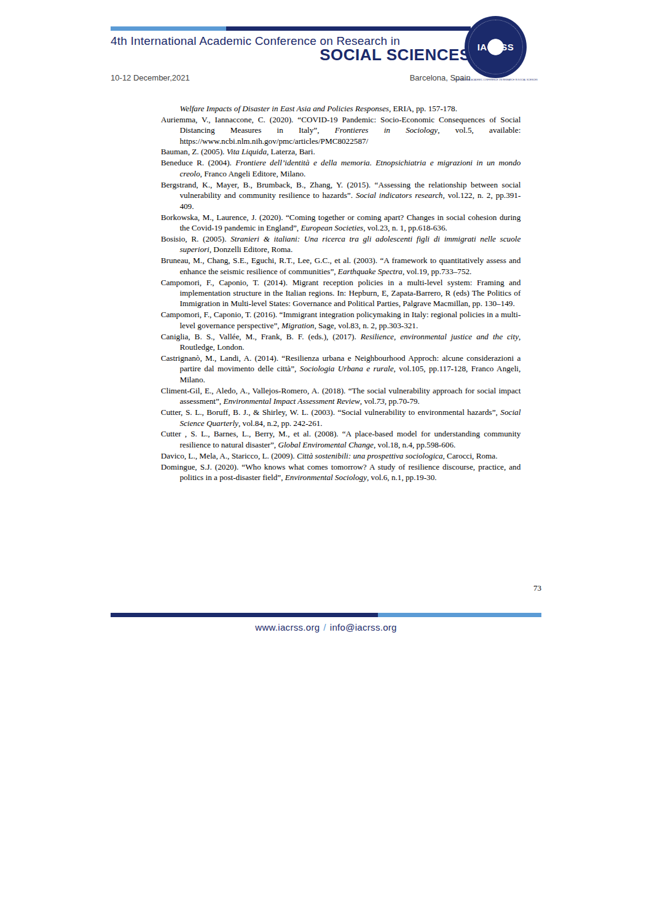INTERNATIONAL ACADEMIC CONFERENCE ON RESEARCH IN SOCIAL SCIENCES
4th International Academic Conference on Research in
SOCIAL SCIENCES
10-12 December,2021 Barcelona, Spain
Welfare Impacts of Disaster in East Asia and Policies Responses, ERIA, pp. 157-178.
Auriemma, V., Iannaccone, C. (2020). “COVID-19 Pandemic: Socio-Economic Consequences of Social Distancing Measures in Italy”, Frontieres in Sociology, vol.5, available: https://www.ncbi.nlm.nih.gov/pmc/articles/PMC8022587/
Bauman, Z. (2005). Vita Liquida, Laterza, Bari.
Beneduce R. (2004). Frontiere dell’identità e della memoria. Etnopsichiatria e migrazioni in un mondo creolo, Franco Angeli Editore, Milano.
Bergstrand, K., Mayer, B., Brumback, B., Zhang, Y. (2015). “Assessing the relationship between social vulnerability and community resilience to hazards”. Social indicators research, vol.122, n. 2, pp.391-409.
Borkowska, M., Laurence, J. (2020). “Coming together or coming apart? Changes in social cohesion during the Covid-19 pandemic in England”, European Societies, vol.23, n. 1, pp.618-636.
Bosisio, R. (2005). Stranieri & italiani: Una ricerca tra gli adolescenti figli di immigrati nelle scuole superiori, Donzelli Editore, Roma.
Bruneau, M., Chang, S.E., Eguchi, R.T., Lee, G.C., et al. (2003). “A framework to quantitatively assess and enhance the seismic resilience of communities”, Earthquake Spectra, vol.19, pp.733–752.
Campomori, F., Caponio, T. (2014). Migrant reception policies in a multi-level system: Framing and implementation structure in the Italian regions. In: Hepburn, E, Zapata-Barrero, R (eds) The Politics of Immigration in Multi-level States: Governance and Political Parties, Palgrave Macmillan, pp. 130–149.
Campomori, F., Caponio, T. (2016). “Immigrant integration policymaking in Italy: regional policies in a multi-level governance perspective”, Migration, Sage, vol.83, n. 2, pp.303-321.
Caniglia, B. S., Vallée, M., Frank, B. F. (eds.), (2017). Resilience, environmental justice and the city, Routledge, London.
Castrignanò, M., Landi, A. (2014). “Resilienza urbana e Neighbourhood Approch: alcune considerazioni a partire dal movimento delle città”, Sociologia Urbana e rurale, vol.105, pp.117-128, Franco Angeli, Milano.
Climent-Gil, E., Aledo, A., Vallejos-Romero, A. (2018). “The social vulnerability approach for social impact assessment”, Environmental Impact Assessment Review, vol.73, pp.70-79.
Cutter, S. L., Boruff, B. J., & Shirley, W. L. (2003). “Social vulnerability to environmental hazards”, Social Science Quarterly, vol.84, n.2, pp. 242-261.
Cutter , S. L., Barnes, L., Berry, M., et al. (2008). “A place-based model for understanding community resilience to natural disaster”, Global Enviromental Change, vol.18, n.4, pp.598-606.
Davico, L., Mela, A., Staricco, L. (2009). Città sostenibili: una prospettiva sociologica, Carocci, Roma.
Domingue, S.J. (2020). “Who knows what comes tomorrow? A study of resilience discourse, practice, and politics in a post-disaster field”, Environmental Sociology, vol.6, n.1, pp.19-30.
73
www.iacrss.org/info@iacrss.org